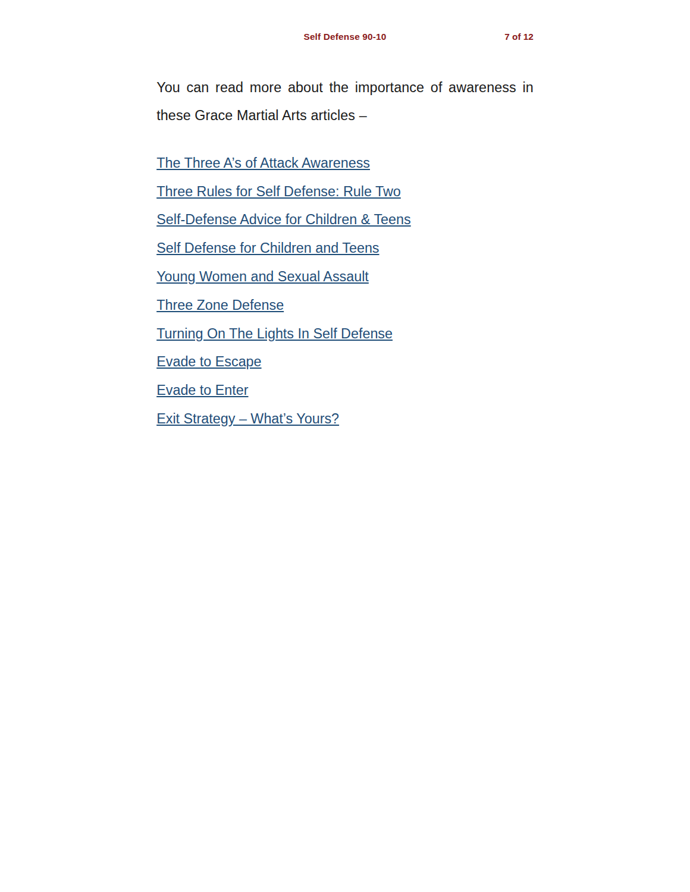Self Defense 90-10 7 of 12
You can read more about the importance of awareness in these Grace Martial Arts articles –
The Three A’s of Attack Awareness
Three Rules for Self Defense: Rule Two
Self-Defense Advice for Children & Teens
Self Defense for Children and Teens
Young Women and Sexual Assault
Three Zone Defense
Turning On The Lights In Self Defense
Evade to Escape
Evade to Enter
Exit Strategy – What’s Yours?